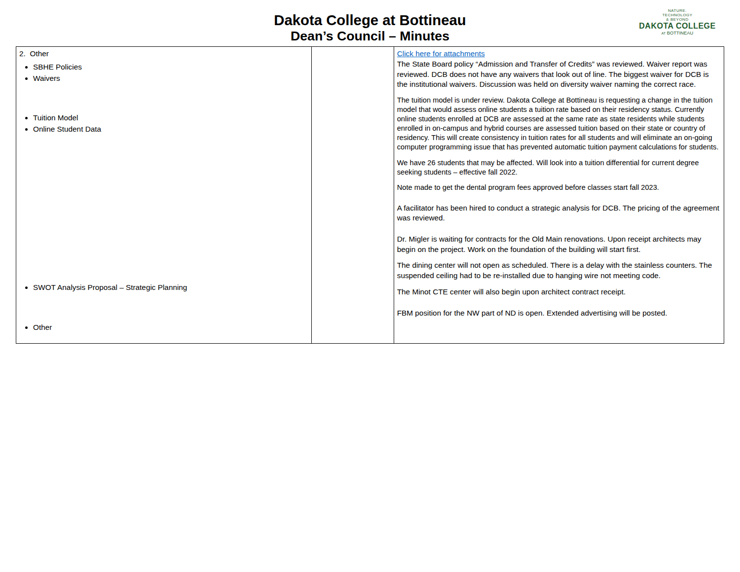NATURE.
TECHNOLOGY
& BEYOND
DAKOTA COLLEGE
at BOTTINEAU
Dakota College at Bottineau
Dean’s Council – Minutes
| 2. Other SBHE Policies Waivers Tuition Model Online Student Data SWOT Analysis Proposal – Strategic Planning Other | | Click here for attachments The State Board policy “Admission and Transfer of Credits” was reviewed. Waiver report was reviewed. DCB does not have any waivers that look out of line. The biggest waiver for DCB is the institutional waivers. Discussion was held on diversity waiver naming the correct race. The tuition model is under review. Dakota College at Bottineau is requesting a change in the tuition model that would assess online students a tuition rate based on their residency status. Currently online students enrolled at DCB are assessed at the same rate as state residents while students enrolled in on-campus and hybrid courses are assessed tuition based on their state or country of residency. This will create consistency in tuition rates for all students and will eliminate an on-going computer programming issue that has prevented automatic tuition payment calculations for students. We have 26 students that may be affected. Will look into a tuition differential for current degree seeking students – effective fall 2022. Note made to get the dental program fees approved before classes start fall 2023. A facilitator has been hired to conduct a strategic analysis for DCB. The pricing of the agreement was reviewed. Dr. Migler is waiting for contracts for the Old Main renovations. Upon receipt architects may begin on the project. Work on the foundation of the building will start first. The dining center will not open as scheduled. There is a delay with the stainless counters. The suspended ceiling had to be re-installed due to hanging wire not meeting code. The Minot CTE center will also begin upon architect contract receipt. FBM position for the NW part of ND is open. Extended advertising will be posted. |